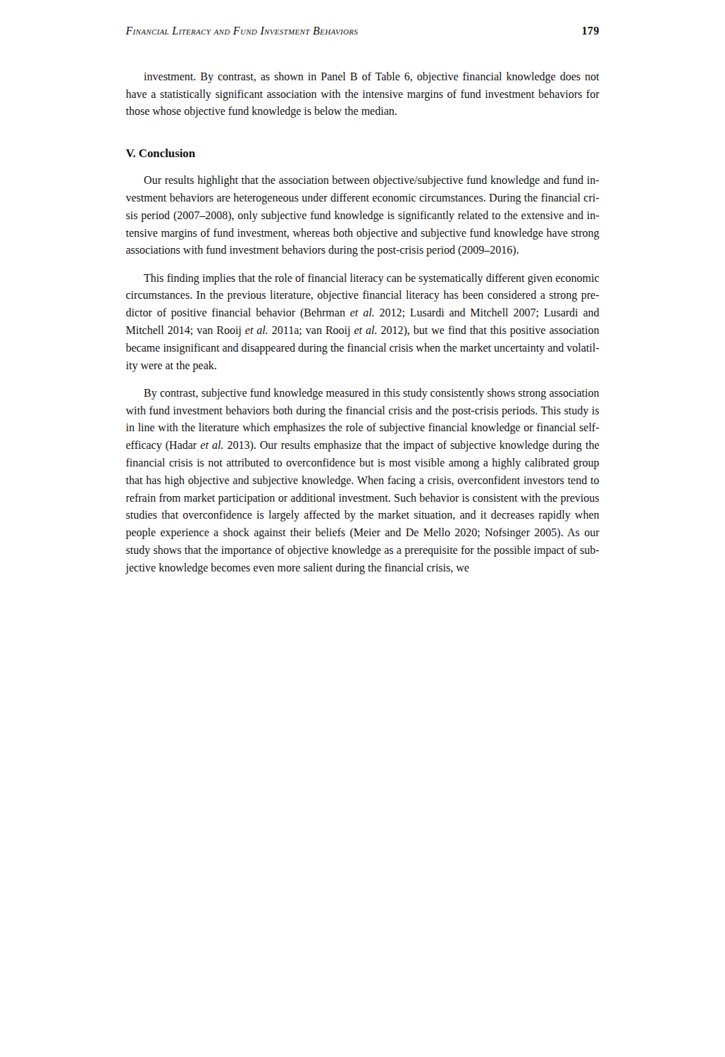Financial Literacy and Fund Investment Behaviors 179
investment. By contrast, as shown in Panel B of Table 6, objective financial knowledge does not have a statistically significant association with the intensive margins of fund investment behaviors for those whose objective fund knowledge is below the median.
V. Conclusion
Our results highlight that the association between objective/subjective fund knowledge and fund investment behaviors are heterogeneous under different economic circumstances. During the financial crisis period (2007–2008), only subjective fund knowledge is significantly related to the extensive and intensive margins of fund investment, whereas both objective and subjective fund knowledge have strong associations with fund investment behaviors during the post-crisis period (2009–2016).
This finding implies that the role of financial literacy can be systematically different given economic circumstances. In the previous literature, objective financial literacy has been considered a strong predictor of positive financial behavior (Behrman et al. 2012; Lusardi and Mitchell 2007; Lusardi and Mitchell 2014; van Rooij et al. 2011a; van Rooij et al. 2012), but we find that this positive association became insignificant and disappeared during the financial crisis when the market uncertainty and volatility were at the peak.
By contrast, subjective fund knowledge measured in this study consistently shows strong association with fund investment behaviors both during the financial crisis and the post-crisis periods. This study is in line with the literature which emphasizes the role of subjective financial knowledge or financial self-efficacy (Hadar et al. 2013). Our results emphasize that the impact of subjective knowledge during the financial crisis is not attributed to overconfidence but is most visible among a highly calibrated group that has high objective and subjective knowledge. When facing a crisis, overconfident investors tend to refrain from market participation or additional investment. Such behavior is consistent with the previous studies that overconfidence is largely affected by the market situation, and it decreases rapidly when people experience a shock against their beliefs (Meier and De Mello 2020; Nofsinger 2005). As our study shows that the importance of objective knowledge as a prerequisite for the possible impact of subjective knowledge becomes even more salient during the financial crisis, we